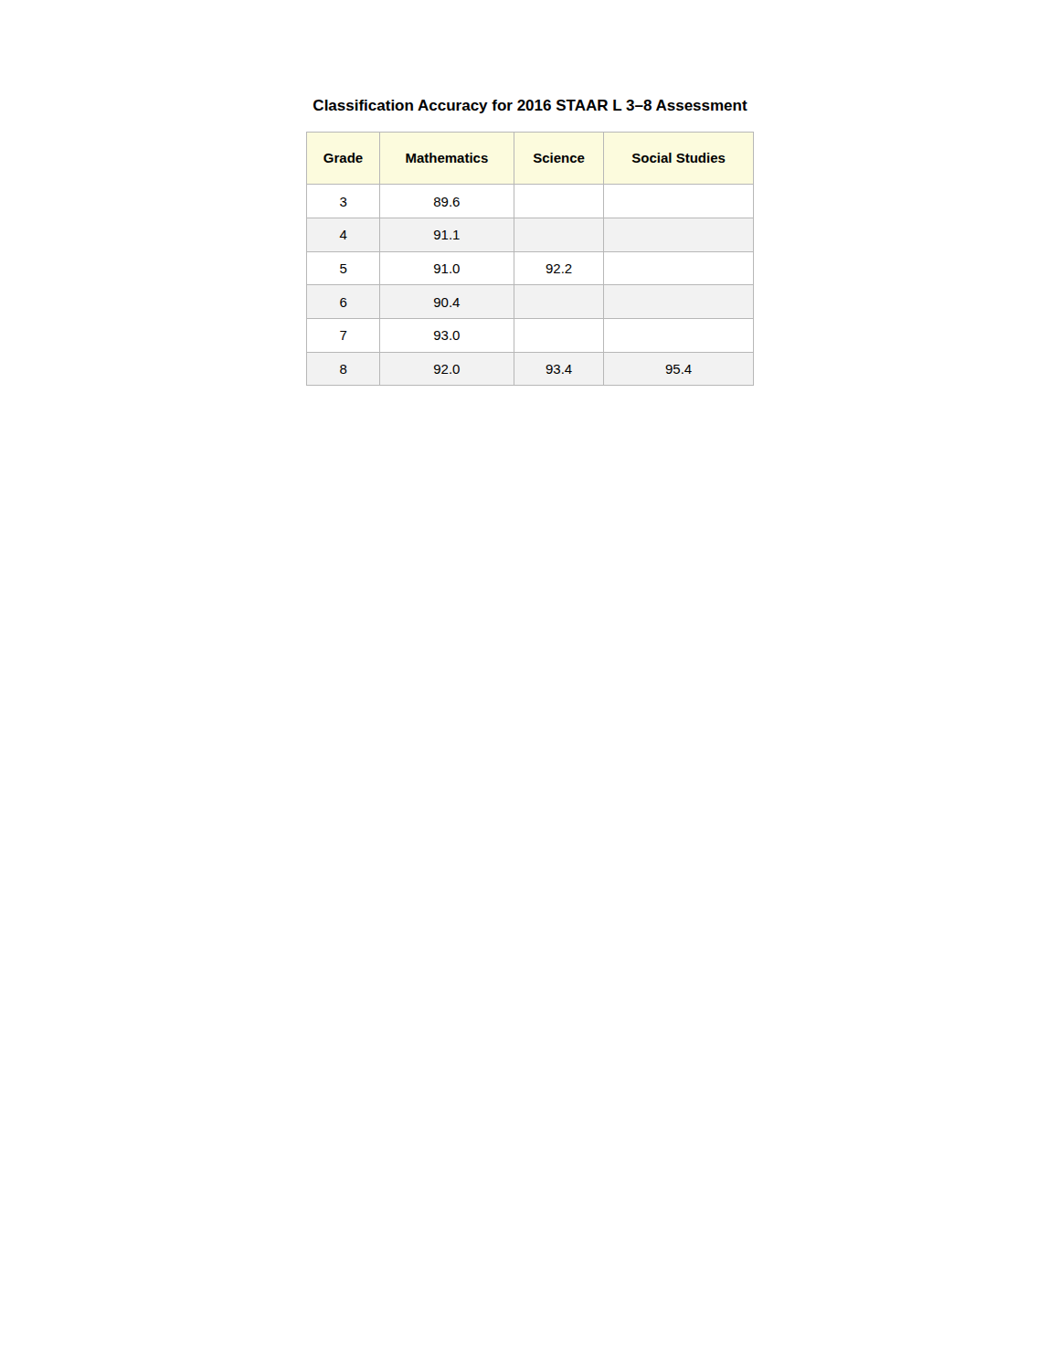Classification Accuracy for 2016 STAAR L 3–8 Assessment
| Grade | Mathematics | Science | Social Studies |
| --- | --- | --- | --- |
| 3 | 89.6 | | |
| 4 | 91.1 | | |
| 5 | 91.0 | 92.2 | |
| 6 | 90.4 | | |
| 7 | 93.0 | | |
| 8 | 92.0 | 93.4 | 95.4 |